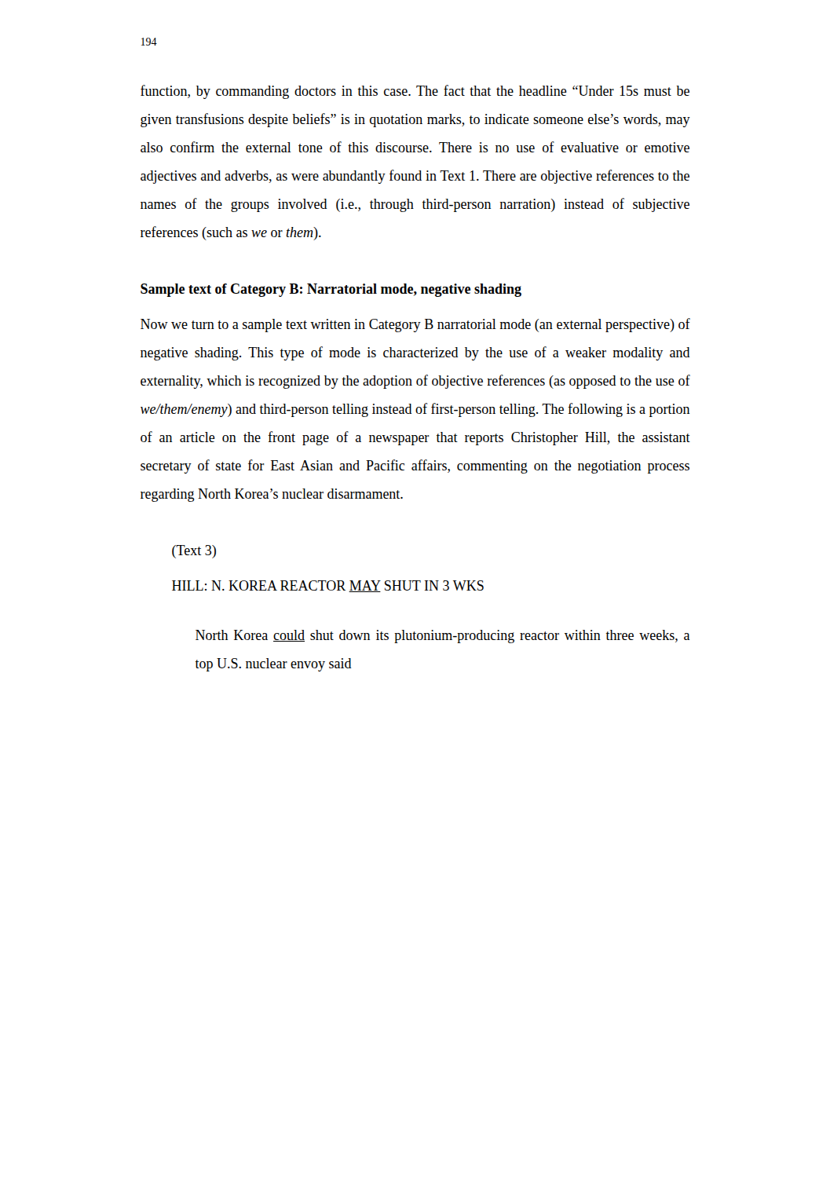194
function, by commanding doctors in this case. The fact that the headline “Under 15s must be given transfusions despite beliefs” is in quotation marks, to indicate someone else’s words, may also confirm the external tone of this discourse. There is no use of evaluative or emotive adjectives and adverbs, as were abundantly found in Text 1. There are objective references to the names of the groups involved (i.e., through third-person narration) instead of subjective references (such as we or them).
Sample text of Category B: Narratorial mode, negative shading
Now we turn to a sample text written in Category B narratorial mode (an external perspective) of negative shading. This type of mode is characterized by the use of a weaker modality and externality, which is recognized by the adoption of objective references (as opposed to the use of we/them/enemy) and third-person telling instead of first-person telling. The following is a portion of an article on the front page of a newspaper that reports Christopher Hill, the assistant secretary of state for East Asian and Pacific affairs, commenting on the negotiation process regarding North Korea’s nuclear disarmament.
(Text 3)
HILL: N. KOREA REACTOR MAY SHUT IN 3 WKS
North Korea could shut down its plutonium-producing reactor within three weeks, a top U.S. nuclear envoy said